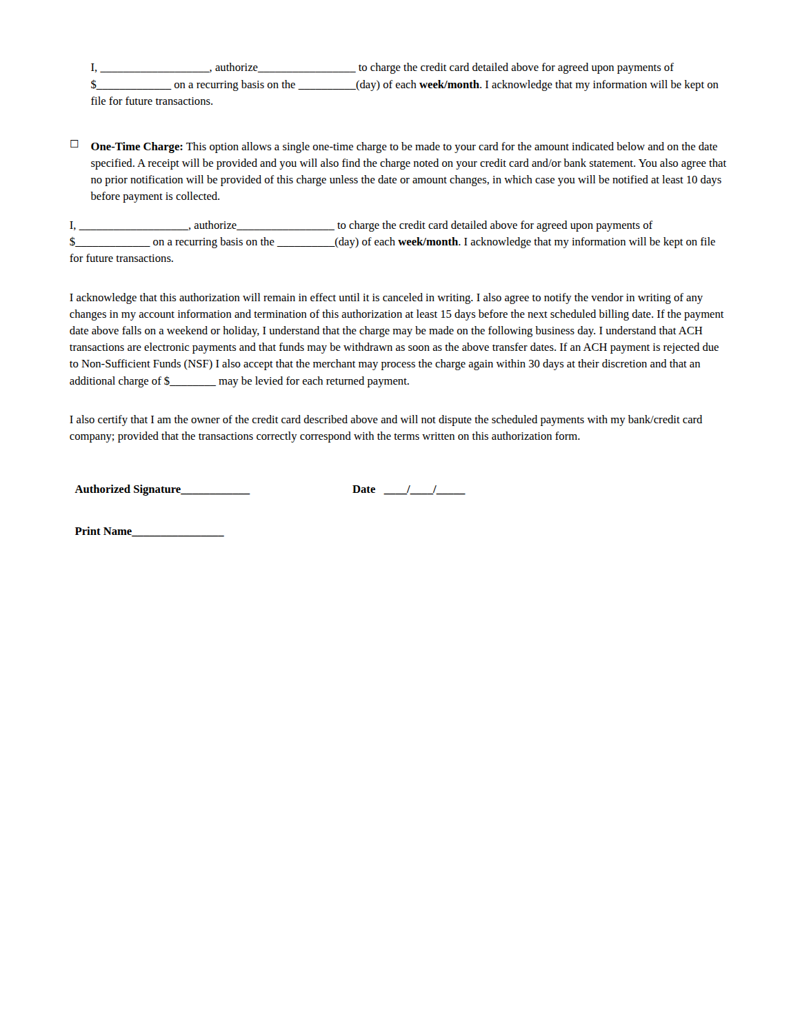I, ___________________, authorize_________________ to charge the credit card detailed above for agreed upon payments of $_____________ on a recurring basis on the __________(day) of each week/month. I acknowledge that my information will be kept on file for future transactions.
☐
One-Time Charge: This option allows a single one-time charge to be made to your card for the amount indicated below and on the date specified. A receipt will be provided and you will also find the charge noted on your credit card and/or bank statement. You also agree that no prior notification will be provided of this charge unless the date or amount changes, in which case you will be notified at least 10 days before payment is collected.
I, ___________________, authorize_________________ to charge the credit card detailed above for agreed upon payments of $_____________ on a recurring basis on the __________(day) of each week/month. I acknowledge that my information will be kept on file for future transactions.
I acknowledge that this authorization will remain in effect until it is canceled in writing. I also agree to notify the vendor in writing of any changes in my account information and termination of this authorization at least 15 days before the next scheduled billing date. If the payment date above falls on a weekend or holiday, I understand that the charge may be made on the following business day. I understand that ACH transactions are electronic payments and that funds may be withdrawn as soon as the above transfer dates. If an ACH payment is rejected due to Non-Sufficient Funds (NSF) I also accept that the merchant may process the charge again within 30 days at their discretion and that an additional charge of $________ may be levied for each returned payment.
I also certify that I am the owner of the credit card described above and will not dispute the scheduled payments with my bank/credit card company; provided that the transactions correctly correspond with the terms written on this authorization form.
Authorized Signature____________Date ____/____/_____
Print Name________________